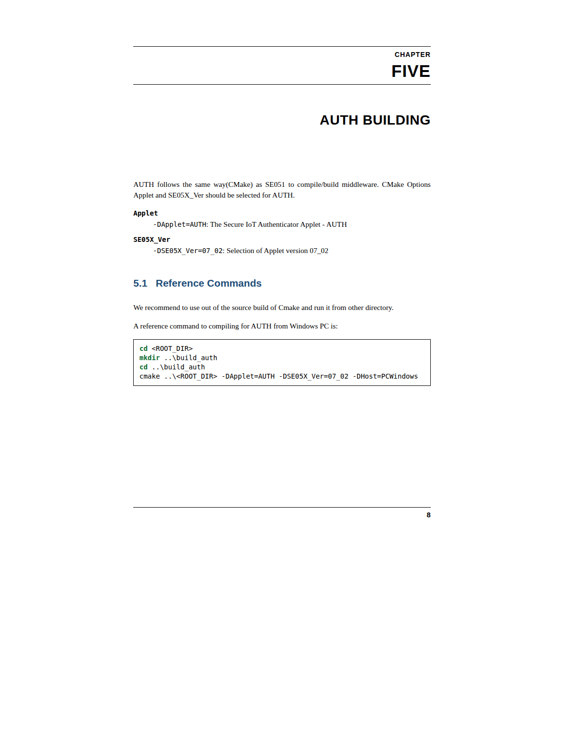CHAPTER
FIVE
AUTH BUILDING
AUTH follows the same way(CMake) as SE051 to compile/build middleware. CMake Options Applet and SE05X_Ver should be selected for AUTH.
Applet
-DApplet=AUTH: The Secure IoT Authenticator Applet - AUTH
SE05X_Ver
-DSE05X_Ver=07_02: Selection of Applet version 07_02
5.1 Reference Commands
We recommend to use out of the source build of Cmake and run it from other directory.
A reference command to compiling for AUTH from Windows PC is:
cd <ROOT_DIR>
mkdir ..\build_auth
cd ..\build_auth
cmake ..\<ROOT_DIR> -DApplet=AUTH -DSE05X_Ver=07_02 -DHost=PCWindows
8